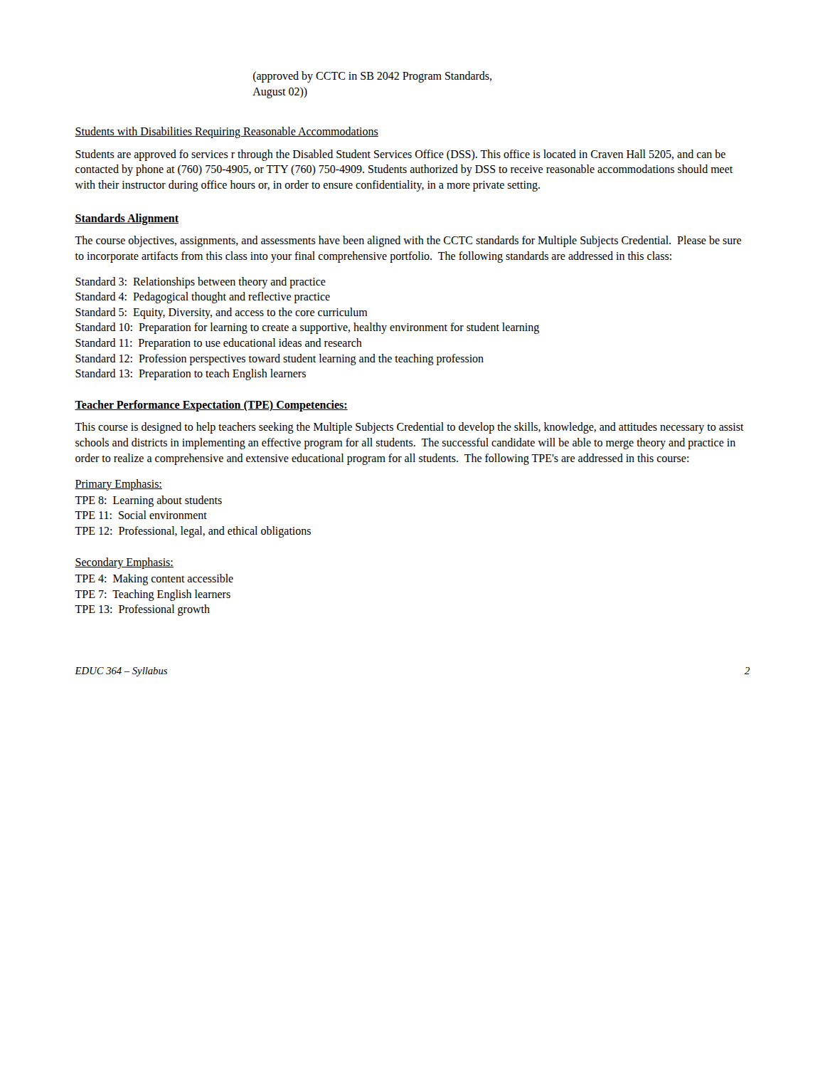(approved by CCTC in SB 2042 Program Standards,
August 02))
Students with Disabilities Requiring Reasonable Accommodations
Students are approved fo services r through the Disabled Student Services Office (DSS). This office is located in Craven Hall 5205, and can be contacted by phone at (760) 750-4905, or TTY (760) 750-4909. Students authorized by DSS to receive reasonable accommodations should meet with their instructor during office hours or, in order to ensure confidentiality, in a more private setting.
Standards Alignment
The course objectives, assignments, and assessments have been aligned with the CCTC standards for Multiple Subjects Credential. Please be sure to incorporate artifacts from this class into your final comprehensive portfolio. The following standards are addressed in this class:
Standard 3: Relationships between theory and practice
Standard 4: Pedagogical thought and reflective practice
Standard 5: Equity, Diversity, and access to the core curriculum
Standard 10: Preparation for learning to create a supportive, healthy environment for student learning
Standard 11: Preparation to use educational ideas and research
Standard 12: Profession perspectives toward student learning and the teaching profession
Standard 13: Preparation to teach English learners
Teacher Performance Expectation (TPE) Competencies:
This course is designed to help teachers seeking the Multiple Subjects Credential to develop the skills, knowledge, and attitudes necessary to assist schools and districts in implementing an effective program for all students. The successful candidate will be able to merge theory and practice in order to realize a comprehensive and extensive educational program for all students. The following TPE's are addressed in this course:
Primary Emphasis:
TPE 8: Learning about students
TPE 11: Social environment
TPE 12: Professional, legal, and ethical obligations
Secondary Emphasis:
TPE 4: Making content accessible
TPE 7: Teaching English learners
TPE 13: Professional growth
EDUC 364 – Syllabus 2